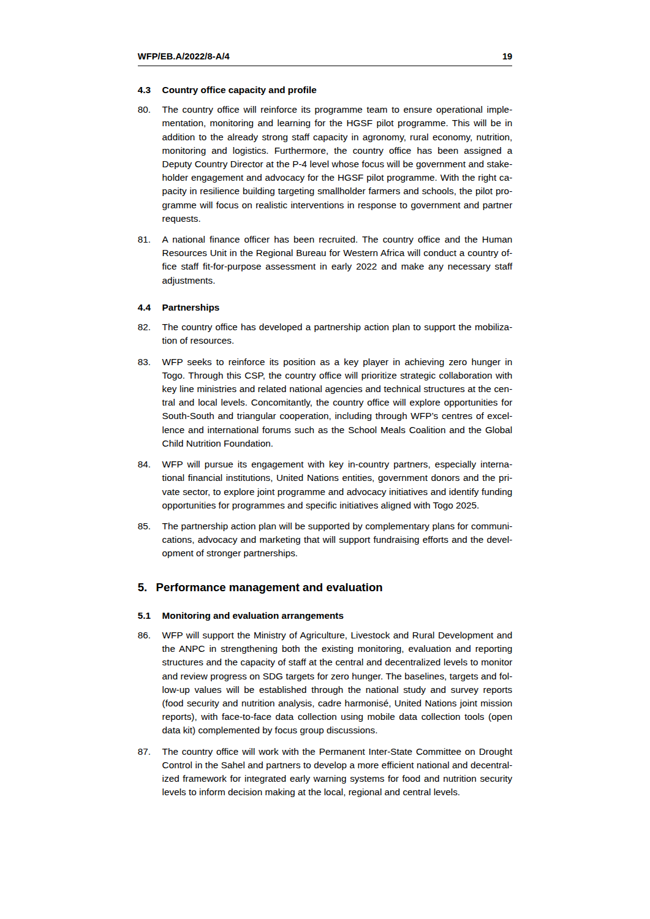WFP/EB.A/2022/8-A/4 19
4.3 Country office capacity and profile
80. The country office will reinforce its programme team to ensure operational implementation, monitoring and learning for the HGSF pilot programme. This will be in addition to the already strong staff capacity in agronomy, rural economy, nutrition, monitoring and logistics. Furthermore, the country office has been assigned a Deputy Country Director at the P-4 level whose focus will be government and stakeholder engagement and advocacy for the HGSF pilot programme. With the right capacity in resilience building targeting smallholder farmers and schools, the pilot programme will focus on realistic interventions in response to government and partner requests.
81. A national finance officer has been recruited. The country office and the Human Resources Unit in the Regional Bureau for Western Africa will conduct a country office staff fit-for-purpose assessment in early 2022 and make any necessary staff adjustments.
4.4 Partnerships
82. The country office has developed a partnership action plan to support the mobilization of resources.
83. WFP seeks to reinforce its position as a key player in achieving zero hunger in Togo. Through this CSP, the country office will prioritize strategic collaboration with key line ministries and related national agencies and technical structures at the central and local levels. Concomitantly, the country office will explore opportunities for South-South and triangular cooperation, including through WFP’s centres of excellence and international forums such as the School Meals Coalition and the Global Child Nutrition Foundation.
84. WFP will pursue its engagement with key in-country partners, especially international financial institutions, United Nations entities, government donors and the private sector, to explore joint programme and advocacy initiatives and identify funding opportunities for programmes and specific initiatives aligned with Togo 2025.
85. The partnership action plan will be supported by complementary plans for communications, advocacy and marketing that will support fundraising efforts and the development of stronger partnerships.
5. Performance management and evaluation
5.1 Monitoring and evaluation arrangements
86. WFP will support the Ministry of Agriculture, Livestock and Rural Development and the ANPC in strengthening both the existing monitoring, evaluation and reporting structures and the capacity of staff at the central and decentralized levels to monitor and review progress on SDG targets for zero hunger. The baselines, targets and follow-up values will be established through the national study and survey reports (food security and nutrition analysis, cadre harmonisé, United Nations joint mission reports), with face-to-face data collection using mobile data collection tools (open data kit) complemented by focus group discussions.
87. The country office will work with the Permanent Inter-State Committee on Drought Control in the Sahel and partners to develop a more efficient national and decentralized framework for integrated early warning systems for food and nutrition security levels to inform decision making at the local, regional and central levels.